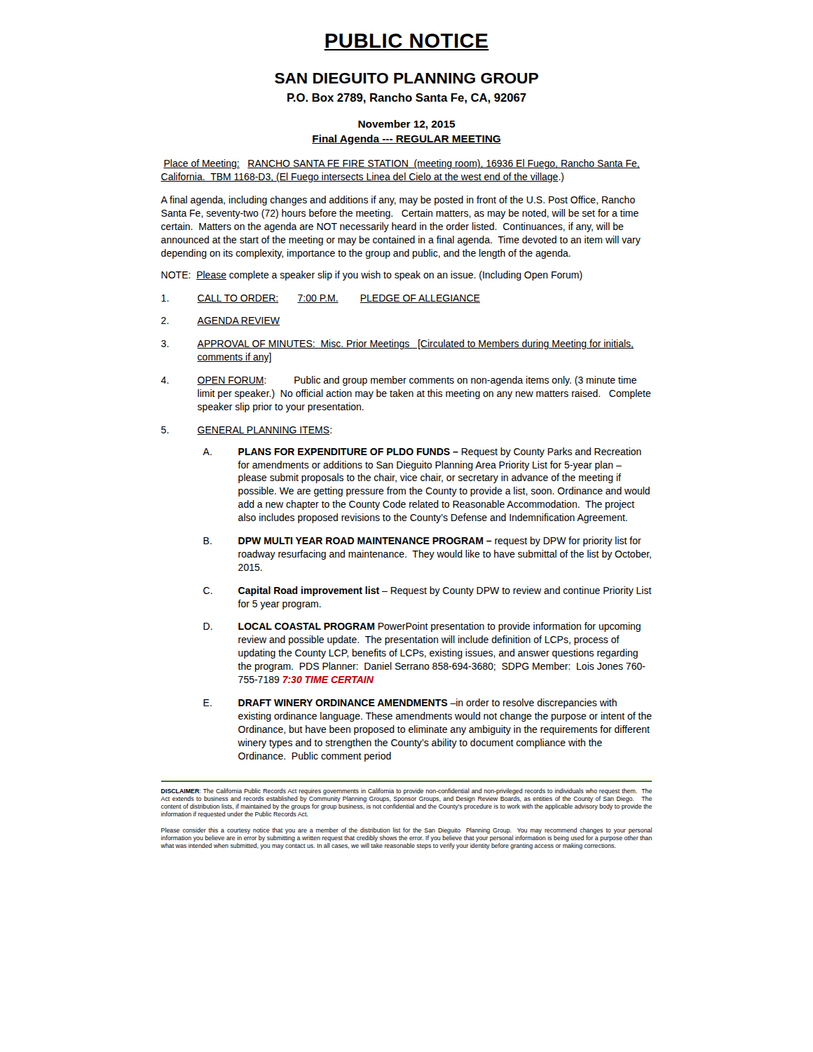PUBLIC NOTICE
SAN DIEGUITO PLANNING GROUP
P.O. Box 2789, Rancho Santa Fe, CA, 92067
November 12, 2015
Final Agenda --- REGULAR MEETING
Place of Meeting: RANCHO SANTA FE FIRE STATION (meeting room), 16936 El Fuego, Rancho Santa Fe, California. TBM 1168-D3, (El Fuego intersects Linea del Cielo at the west end of the village.)
A final agenda, including changes and additions if any, may be posted in front of the U.S. Post Office, Rancho Santa Fe, seventy-two (72) hours before the meeting. Certain matters, as may be noted, will be set for a time certain. Matters on the agenda are NOT necessarily heard in the order listed. Continuances, if any, will be announced at the start of the meeting or may be contained in a final agenda. Time devoted to an item will vary depending on its complexity, importance to the group and public, and the length of the agenda.
NOTE: Please complete a speaker slip if you wish to speak on an issue. (Including Open Forum)
CALL TO ORDER: 7:00 P.M. PLEDGE OF ALLEGIANCE
AGENDA REVIEW
APPROVAL OF MINUTES: Misc. Prior Meetings [Circulated to Members during Meeting for initials, comments if any]
OPEN FORUM: Public and group member comments on non-agenda items only. (3 minute time limit per speaker.) No official action may be taken at this meeting on any new matters raised. Complete speaker slip prior to your presentation.
GENERAL PLANNING ITEMS:
PLANS FOR EXPENDITURE OF PLDO FUNDS – Request by County Parks and Recreation for amendments or additions to San Dieguito Planning Area Priority List for 5-year plan – please submit proposals to the chair, vice chair, or secretary in advance of the meeting if possible. We are getting pressure from the County to provide a list, soon. Ordinance and would add a new chapter to the County Code related to Reasonable Accommodation. The project also includes proposed revisions to the County’s Defense and Indemnification Agreement.
DPW MULTI YEAR ROAD MAINTENANCE PROGRAM – request by DPW for priority list for roadway resurfacing and maintenance. They would like to have submittal of the list by October, 2015.
Capital Road improvement list – Request by County DPW to review and continue Priority List for 5 year program.
LOCAL COASTAL PROGRAM PowerPoint presentation to provide information for upcoming review and possible update. The presentation will include definition of LCPs, process of updating the County LCP, benefits of LCPs, existing issues, and answer questions regarding the program. PDS Planner: Daniel Serrano 858-694-3680; SDPG Member: Lois Jones 760-755-7189 7:30 TIME CERTAIN
DRAFT WINERY ORDINANCE AMENDMENTS –in order to resolve discrepancies with existing ordinance language. These amendments would not change the purpose or intent of the Ordinance, but have been proposed to eliminate any ambiguity in the requirements for different winery types and to strengthen the County’s ability to document compliance with the Ordinance. Public comment period
DISCLAIMER: The California Public Records Act requires governments in California to provide non-confidential and non-privileged records to individuals who request them. The Act extends to business and records established by Community Planning Groups, Sponsor Groups, and Design Review Boards, as entities of the County of San Diego. The content of distribution lists, if maintained by the groups for group business, is not confidential and the County’s procedure is to work with the applicable advisory body to provide the information if requested under the Public Records Act.
Please consider this a courtesy notice that you are a member of the distribution list for the San Dieguito Planning Group. You may recommend changes to your personal information you believe are in error by submitting a written request that credibly shows the error. If you believe that your personal information is being used for a purpose other than what was intended when submitted, you may contact us. In all cases, we will take reasonable steps to verify your identity before granting access or making corrections.